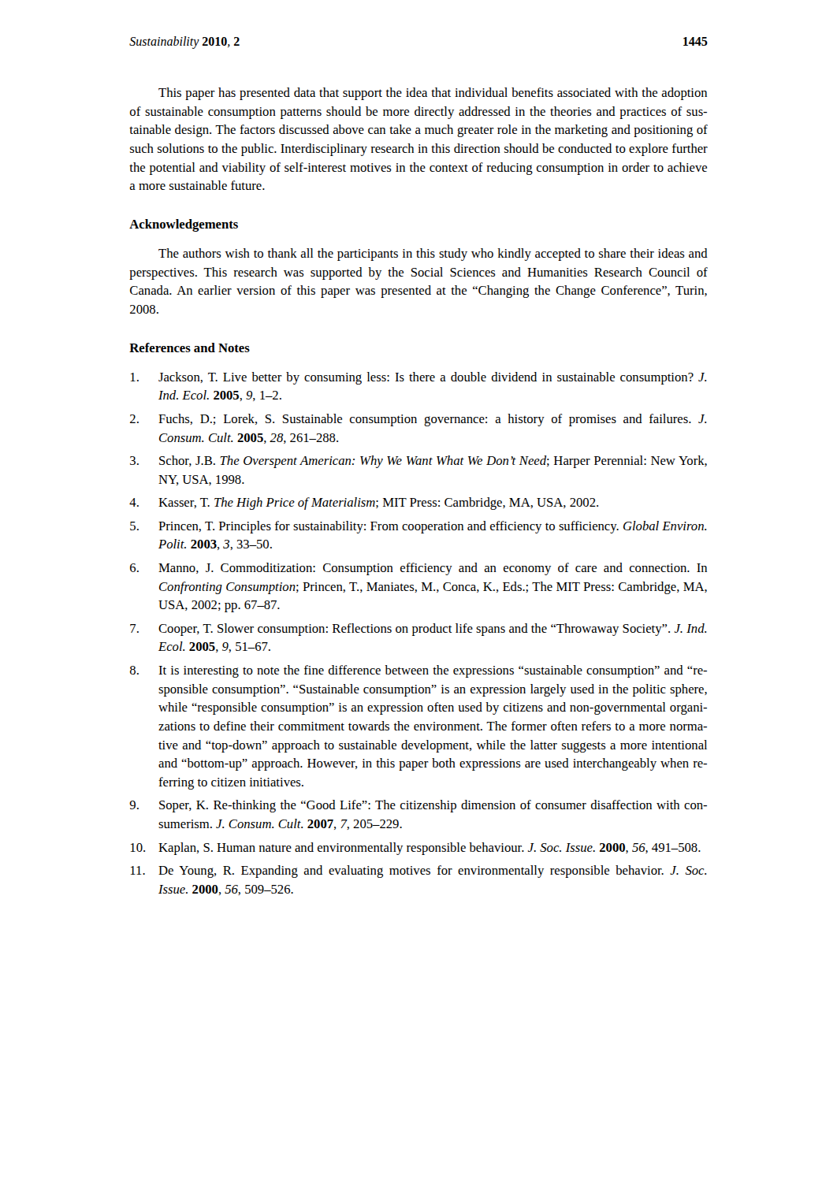Sustainability 2010, 2
1445
This paper has presented data that support the idea that individual benefits associated with the adoption of sustainable consumption patterns should be more directly addressed in the theories and practices of sustainable design. The factors discussed above can take a much greater role in the marketing and positioning of such solutions to the public. Interdisciplinary research in this direction should be conducted to explore further the potential and viability of self-interest motives in the context of reducing consumption in order to achieve a more sustainable future.
Acknowledgements
The authors wish to thank all the participants in this study who kindly accepted to share their ideas and perspectives. This research was supported by the Social Sciences and Humanities Research Council of Canada. An earlier version of this paper was presented at the “Changing the Change Conference”, Turin, 2008.
References and Notes
Jackson, T. Live better by consuming less: Is there a double dividend in sustainable consumption? J. Ind. Ecol. 2005, 9, 1–2.
Fuchs, D.; Lorek, S. Sustainable consumption governance: a history of promises and failures. J. Consum. Cult. 2005, 28, 261–288.
Schor, J.B. The Overspent American: Why We Want What We Don’t Need; Harper Perennial: New York, NY, USA, 1998.
Kasser, T. The High Price of Materialism; MIT Press: Cambridge, MA, USA, 2002.
Princen, T. Principles for sustainability: From cooperation and efficiency to sufficiency. Global Environ. Polit. 2003, 3, 33–50.
Manno, J. Commoditization: Consumption efficiency and an economy of care and connection. In Confronting Consumption; Princen, T., Maniates, M., Conca, K., Eds.; The MIT Press: Cambridge, MA, USA, 2002; pp. 67–87.
Cooper, T. Slower consumption: Reflections on product life spans and the “Throwaway Society”. J. Ind. Ecol. 2005, 9, 51–67.
It is interesting to note the fine difference between the expressions “sustainable consumption” and “responsible consumption”. “Sustainable consumption” is an expression largely used in the politic sphere, while “responsible consumption” is an expression often used by citizens and non-governmental organizations to define their commitment towards the environment. The former often refers to a more normative and “top-down” approach to sustainable development, while the latter suggests a more intentional and “bottom-up” approach. However, in this paper both expressions are used interchangeably when referring to citizen initiatives.
Soper, K. Re-thinking the “Good Life”: The citizenship dimension of consumer disaffection with consumerism. J. Consum. Cult. 2007, 7, 205–229.
Kaplan, S. Human nature and environmentally responsible behaviour. J. Soc. Issue. 2000, 56, 491–508.
De Young, R. Expanding and evaluating motives for environmentally responsible behavior. J. Soc. Issue. 2000, 56, 509–526.